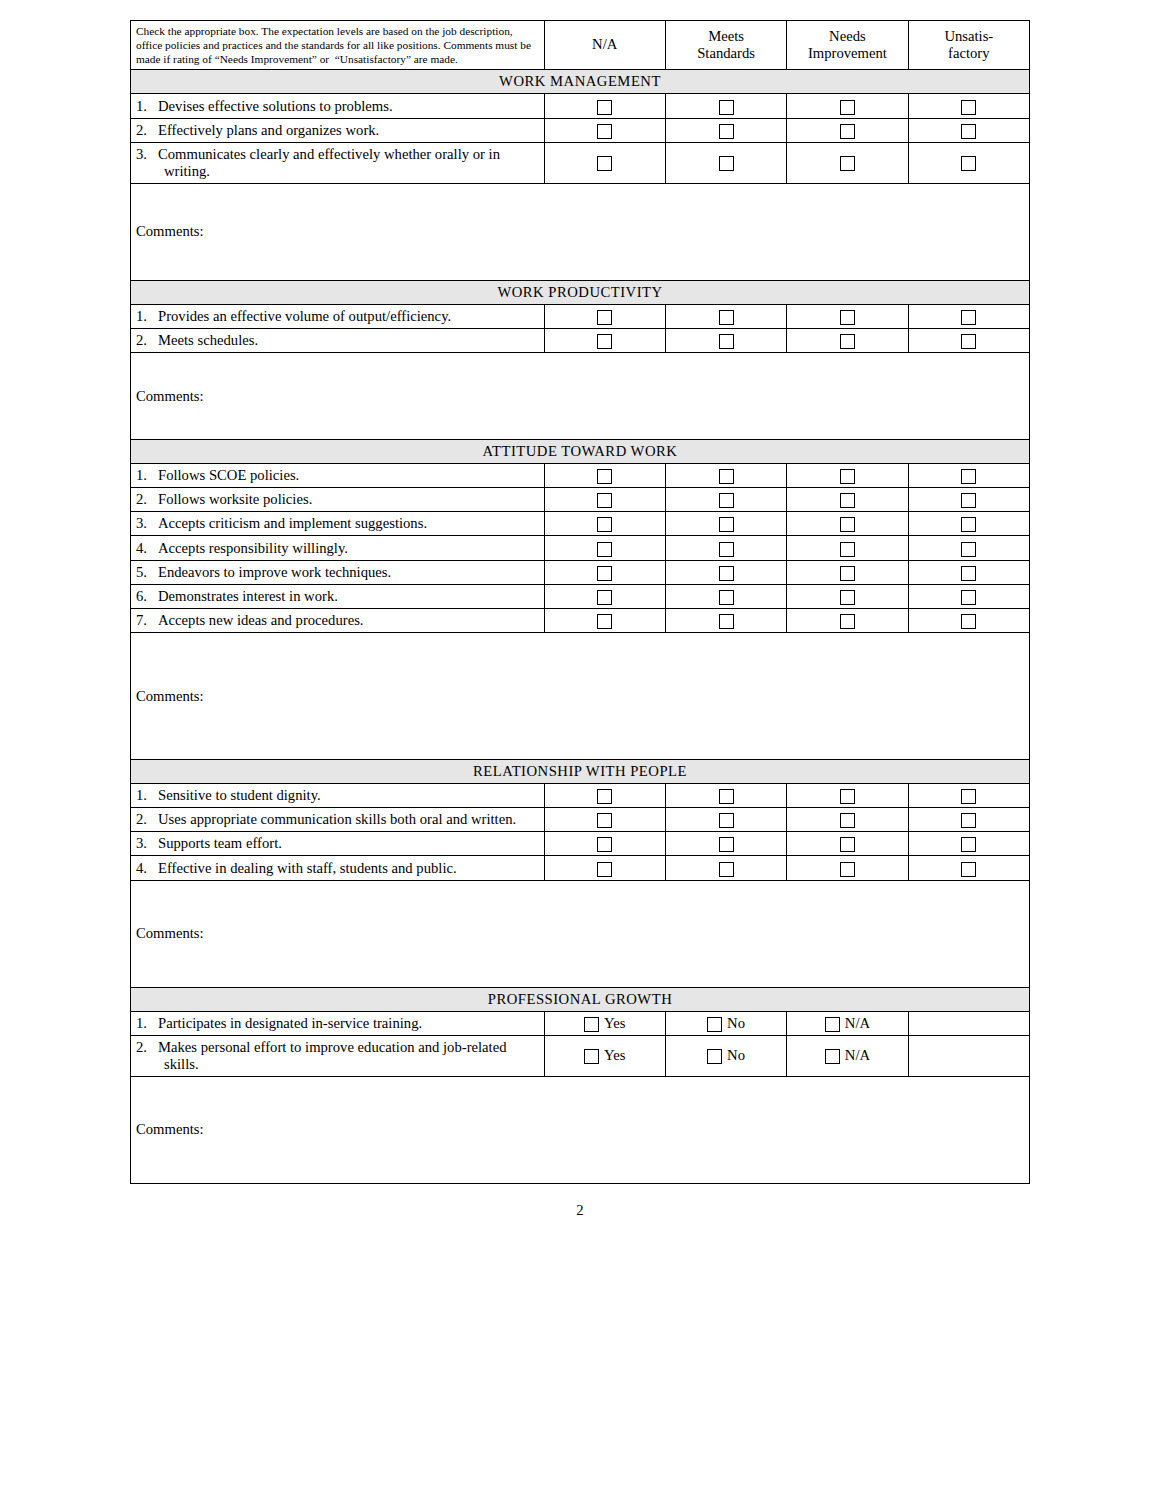| Check the appropriate box. The expectation levels are based on the job description, office policies and practices and the standards for all like positions. Comments must be made if rating of “Needs Improvement” or “Unsatisfactory” are made. | N/A | Meets Standards | Needs Improvement | Unsatis- factory |
| WORK MANAGEMENT |
| 1. Devises effective solutions to problems. | | | | |
| 2. Effectively plans and organizes work. | | | | |
| 3. Communicates clearly and effectively whether orally or in writing. | | | | |
| Comments: |
| WORK PRODUCTIVITY |
| 1. Provides an effective volume of output/efficiency. | | | | |
| 2. Meets schedules. | | | | |
| Comments: |
| ATTITUDE TOWARD WORK |
| 1. Follows SCOE policies. | | | | |
| 2. Follows worksite policies. | | | | |
| 3. Accepts criticism and implement suggestions. | | | | |
| 4. Accepts responsibility willingly. | | | | |
| 5. Endeavors to improve work techniques. | | | | |
| 6. Demonstrates interest in work. | | | | |
| 7. Accepts new ideas and procedures. | | | | |
| Comments: |
| RELATIONSHIP WITH PEOPLE |
| 1. Sensitive to student dignity. | | | | |
| 2. Uses appropriate communication skills both oral and written. | | | | |
| 3. Supports team effort. | | | | |
| 4. Effective in dealing with staff, students and public. | | | | |
| Comments: |
| PROFESSIONAL GROWTH |
| 1. Participates in designated in-service training. | Yes | No | N/A | |
| 2. Makes personal effort to improve education and job-related skills. | Yes | No | N/A | |
| Comments: |
2